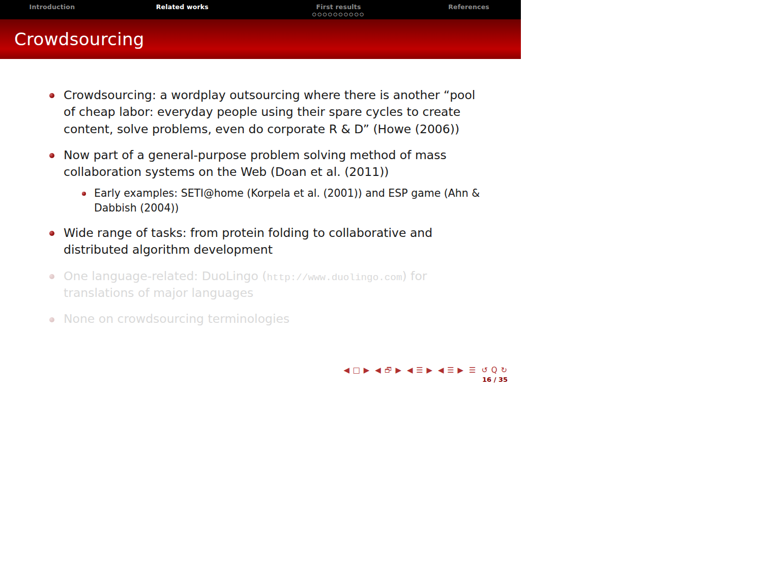Introduction
Related works
First results
○○○○○○○○○○
References
Crowdsourcing
Crowdsourcing: a wordplay outsourcing where there is another “pool of cheap labor: everyday people using their spare cycles to create content, solve problems, even do corporate R & D” (Howe (2006))
Now part of a general-purpose problem solving method of mass collaboration systems on the Web (Doan et al. (2011))
Early examples: SETI@home (Korpela et al. (2001)) and ESP game (Ahn & Dabbish (2004))
Wide range of tasks: from protein folding to collaborative and distributed algorithm development
One language-related: DuoLingo (http://www.duolingo.com) for translations of major languages
None on crowdsourcing terminologies
◀ □ ▶ ◀ 🗗 ▶ ◀ ☰ ▶ ◀ ☰ ▶ ☰ ↺ Q ↻
16 / 35